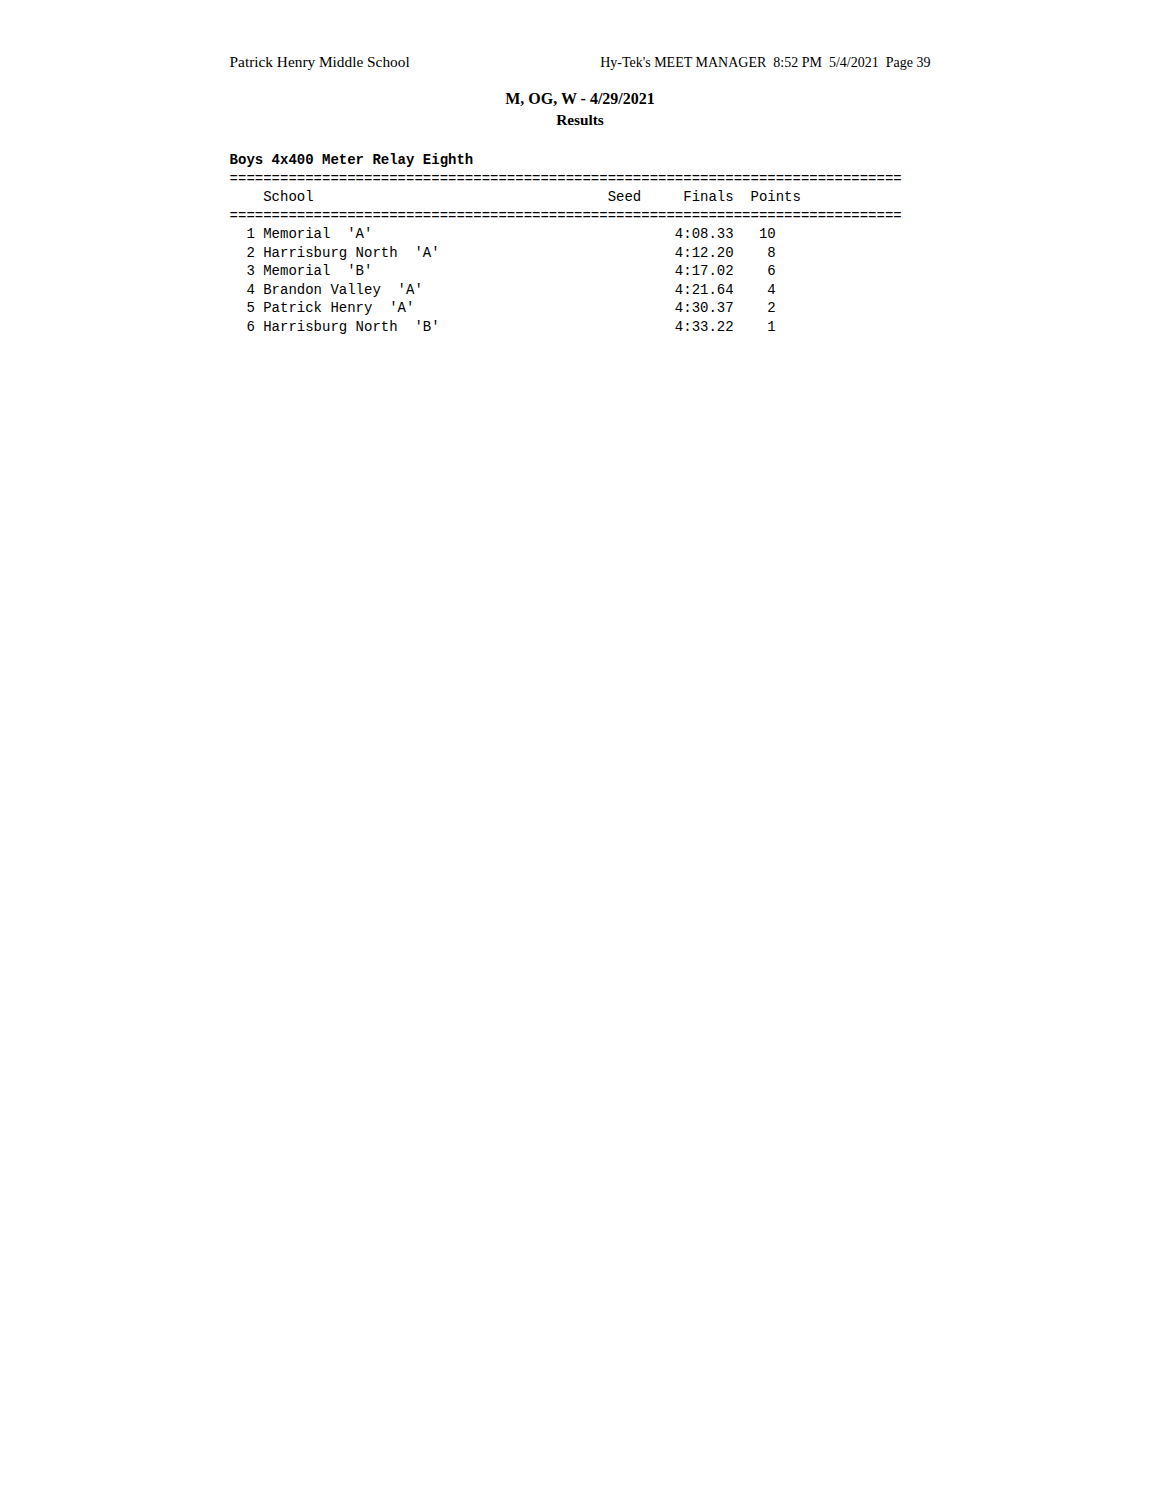Patrick Henry Middle School
Hy-Tek's MEET MANAGER 8:52 PM 5/4/2021 Page 39
M, OG, W - 4/29/2021
Results
Boys 4x400 Meter Relay Eighth
================================================================================
    School                                   Seed     Finals  Points
================================================================================
  1 Memorial  'A'                                    4:08.33   10
  2 Harrisburg North  'A'                            4:12.20    8
  3 Memorial  'B'                                    4:17.02    6
  4 Brandon Valley  'A'                              4:21.64    4
  5 Patrick Henry  'A'                               4:30.37    2
  6 Harrisburg North  'B'                            4:33.22    1